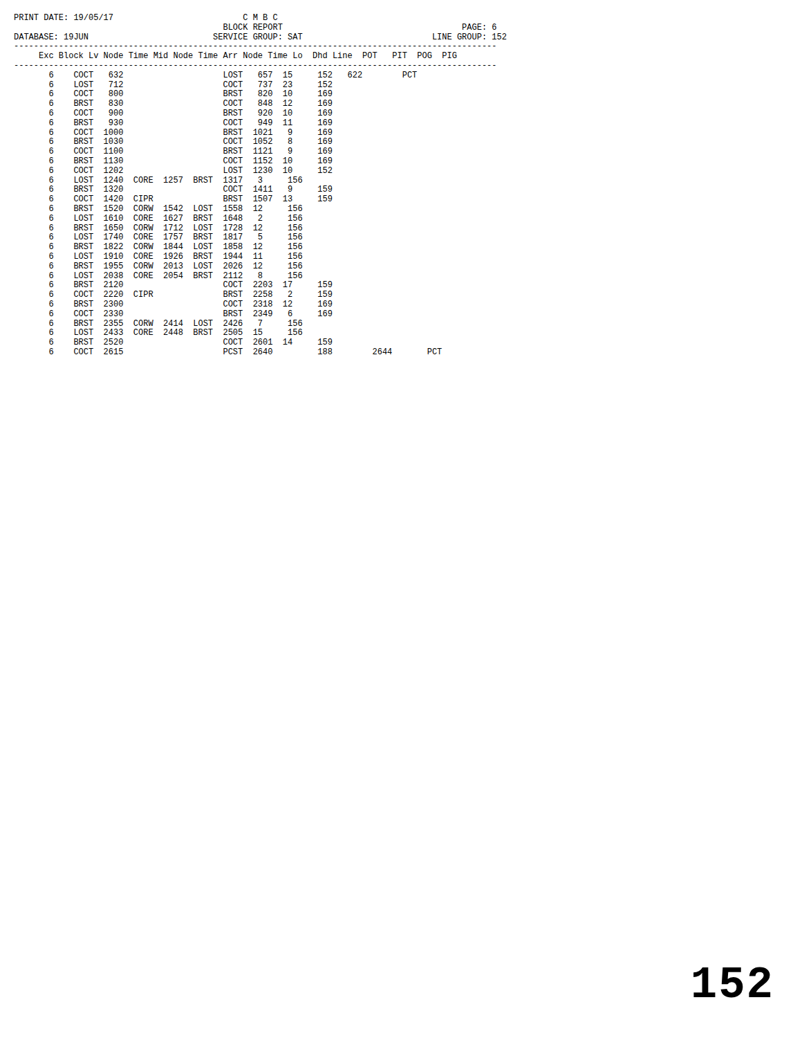PRINT DATE: 19/05/17                          C M B C
                                          BLOCK REPORT                                    PAGE: 6
DATABASE: 19JUN                         SERVICE GROUP: SAT                          LINE GROUP: 152
-------------------------------------------------------------------------------------------------
     Exc Block Lv Node Time Mid Node Time Arr Node Time Lo  Dhd Line  POT   PIT  POG  PIG
-------------------------------------------------------------------------------------------------
       6    COCT   632                    LOST   657  15     152   622        PCT
       6    LOST   712                    COCT   737  23     152
       6    COCT   800                    BRST   820  10     169
       6    BRST   830                    COCT   848  12     169
       6    COCT   900                    BRST   920  10     169
       6    BRST   930                    COCT   949  11     169
       6    COCT  1000                    BRST  1021   9     169
       6    BRST  1030                    COCT  1052   8     169
       6    COCT  1100                    BRST  1121   9     169
       6    BRST  1130                    COCT  1152  10     169
       6    COCT  1202                    LOST  1230  10     152
       6    LOST  1240  CORE  1257  BRST  1317   3     156
       6    BRST  1320                    COCT  1411   9     159
       6    COCT  1420  CIPR              BRST  1507  13     159
       6    BRST  1520  CORW  1542  LOST  1558  12     156
       6    LOST  1610  CORE  1627  BRST  1648   2     156
       6    BRST  1650  CORW  1712  LOST  1728  12     156
       6    LOST  1740  CORE  1757  BRST  1817   5     156
       6    BRST  1822  CORW  1844  LOST  1858  12     156
       6    LOST  1910  CORE  1926  BRST  1944  11     156
       6    BRST  1955  CORW  2013  LOST  2026  12     156
       6    LOST  2038  CORE  2054  BRST  2112   8     156
       6    BRST  2120                    COCT  2203  17     159
       6    COCT  2220  CIPR              BRST  2258   2     159
       6    BRST  2300                    COCT  2318  12     169
       6    COCT  2330                    BRST  2349   6     169
       6    BRST  2355  CORW  2414  LOST  2426   7     156
       6    LOST  2433  CORE  2448  BRST  2505  15     156
       6    BRST  2520                    COCT  2601  14     159
       6    COCT  2615                    PCST  2640         188        2644       PCT
152